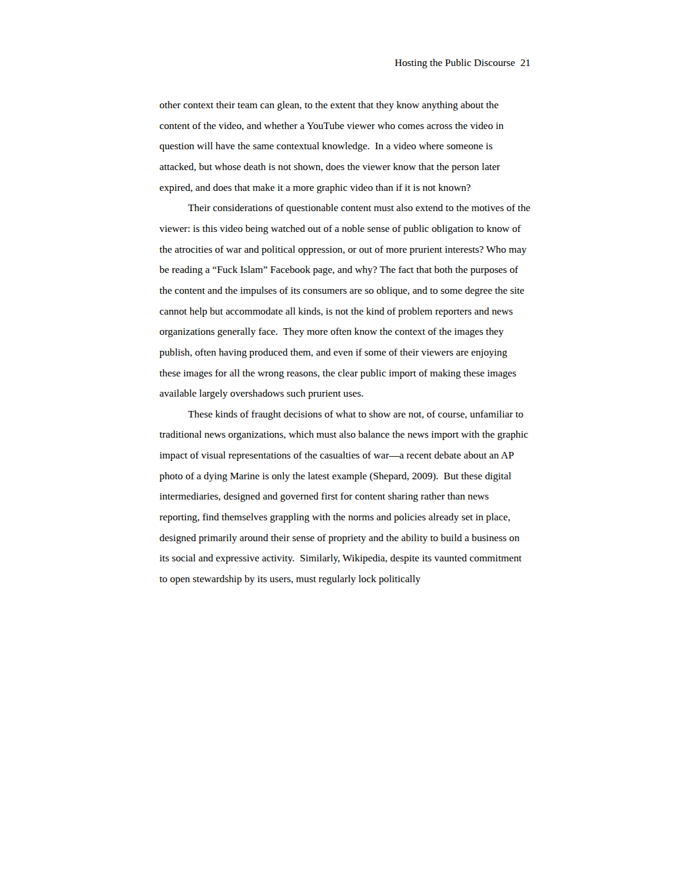Hosting the Public Discourse 21
other context their team can glean, to the extent that they know anything about the content of the video, and whether a YouTube viewer who comes across the video in question will have the same contextual knowledge. In a video where someone is attacked, but whose death is not shown, does the viewer know that the person later expired, and does that make it a more graphic video than if it is not known?
Their considerations of questionable content must also extend to the motives of the viewer: is this video being watched out of a noble sense of public obligation to know of the atrocities of war and political oppression, or out of more prurient interests? Who may be reading a “Fuck Islam” Facebook page, and why? The fact that both the purposes of the content and the impulses of its consumers are so oblique, and to some degree the site cannot help but accommodate all kinds, is not the kind of problem reporters and news organizations generally face. They more often know the context of the images they publish, often having produced them, and even if some of their viewers are enjoying these images for all the wrong reasons, the clear public import of making these images available largely overshadows such prurient uses.
These kinds of fraught decisions of what to show are not, of course, unfamiliar to traditional news organizations, which must also balance the news import with the graphic impact of visual representations of the casualties of war—a recent debate about an AP photo of a dying Marine is only the latest example (Shepard, 2009). But these digital intermediaries, designed and governed first for content sharing rather than news reporting, find themselves grappling with the norms and policies already set in place, designed primarily around their sense of propriety and the ability to build a business on its social and expressive activity. Similarly, Wikipedia, despite its vaunted commitment to open stewardship by its users, must regularly lock politically